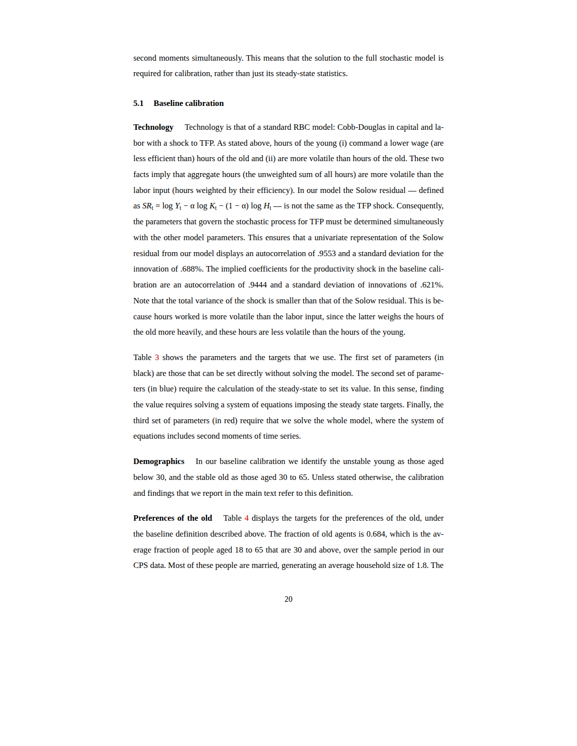second moments simultaneously. This means that the solution to the full stochastic model is required for calibration, rather than just its steady-state statistics.
5.1 Baseline calibration
Technology Technology is that of a standard RBC model: Cobb-Douglas in capital and labor with a shock to TFP. As stated above, hours of the young (i) command a lower wage (are less efficient than) hours of the old and (ii) are more volatile than hours of the old. These two facts imply that aggregate hours (the unweighted sum of all hours) are more volatile than the labor input (hours weighted by their efficiency). In our model the Solow residual — defined as SR t = log Yt − α log Kt − (1 − α) log Ht — is not the same as the TFP shock. Consequently, the parameters that govern the stochastic process for TFP must be determined simultaneously with the other model parameters. This ensures that a univariate representation of the Solow residual from our model displays an autocorrelation of .9553 and a standard deviation for the innovation of .688%. The implied coefficients for the productivity shock in the baseline calibration are an autocorrelation of .9444 and a standard deviation of innovations of .621%. Note that the total variance of the shock is smaller than that of the Solow residual. This is because hours worked is more volatile than the labor input, since the latter weighs the hours of the old more heavily, and these hours are less volatile than the hours of the young.
Table 3 shows the parameters and the targets that we use. The first set of parameters (in black) are those that can be set directly without solving the model. The second set of parameters (in blue) require the calculation of the steady-state to set its value. In this sense, finding the value requires solving a system of equations imposing the steady state targets. Finally, the third set of parameters (in red) require that we solve the whole model, where the system of equations includes second moments of time series.
Demographics In our baseline calibration we identify the unstable young as those aged below 30, and the stable old as those aged 30 to 65. Unless stated otherwise, the calibration and findings that we report in the main text refer to this definition.
Preferences of the old Table 4 displays the targets for the preferences of the old, under the baseline definition described above. The fraction of old agents is 0.684, which is the average fraction of people aged 18 to 65 that are 30 and above, over the sample period in our CPS data. Most of these people are married, generating an average household size of 1.8. The
20